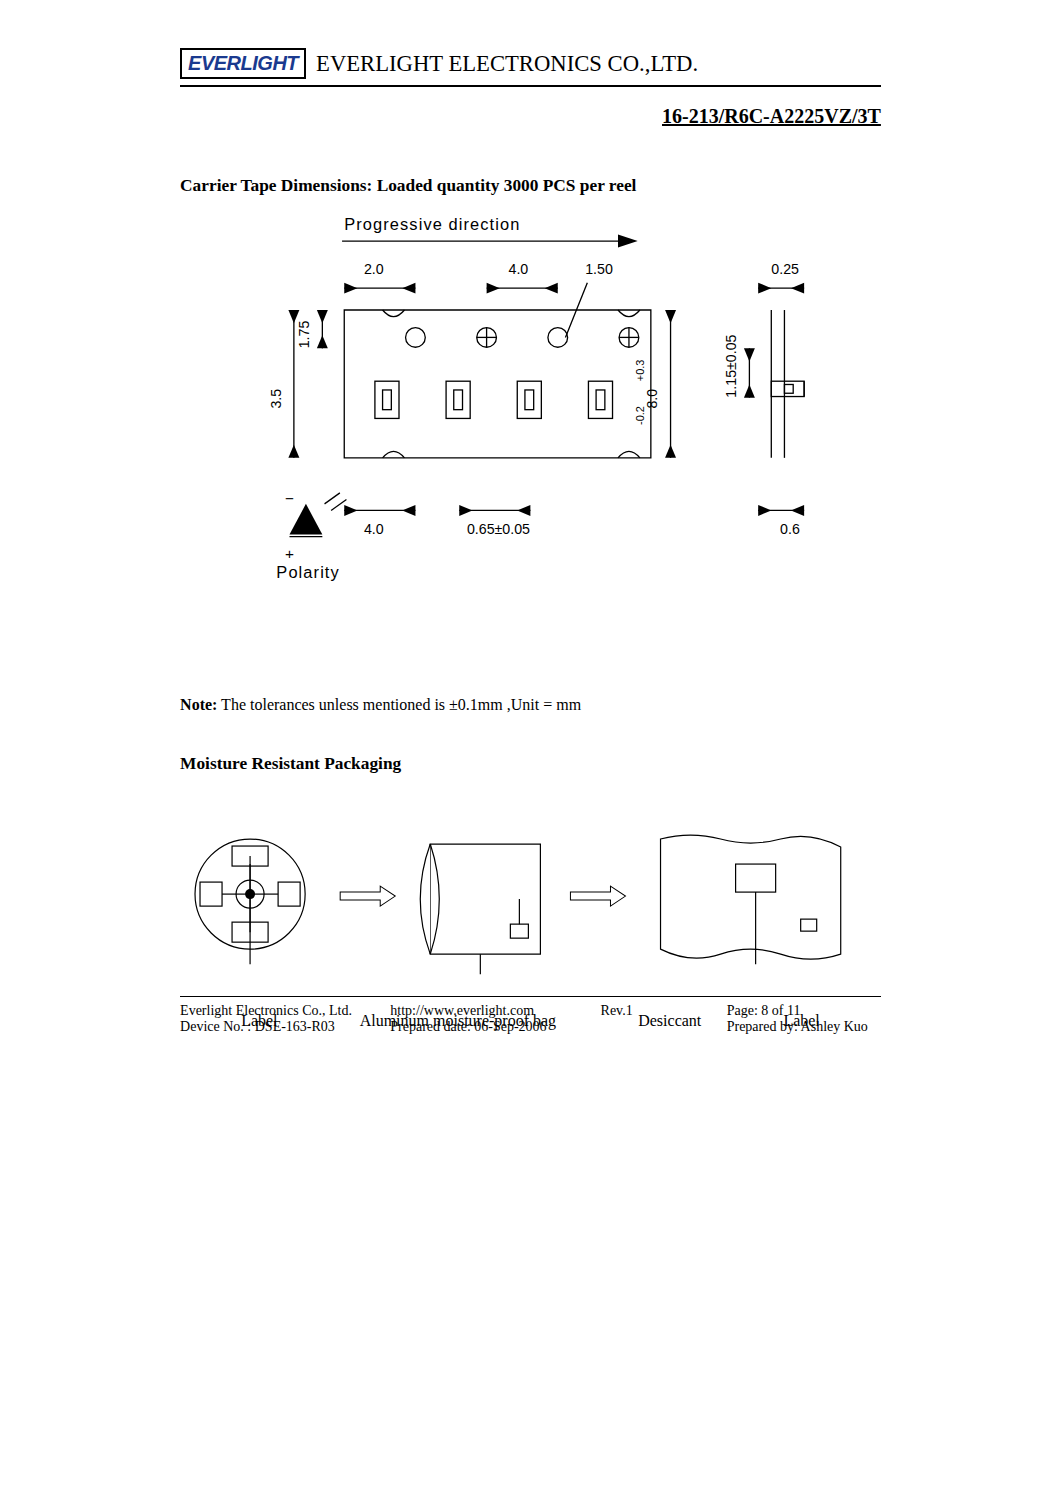EVERLIGHT
EVERLIGHT ELECTRONICS CO.,LTD.
16-213/R6C-A2225VZ/3T
Carrier Tape Dimensions: Loaded quantity 3000 PCS per reel
Progressive direction 2.0 4.0 1.50 0.25 1.75 3.5 8.0 +0.3 -0.2 1.15±0.05 4.0 0.65±0.05 0.6 − + Polarity
Note: The tolerances unless mentioned is ±0.1mm ,Unit = mm
Moisture Resistant Packaging
Label Aluminum moisture-proof bag Desiccant Label
Everlight Electronics Co., Ltd. http://www.everlight.com Rev.1 Page: 8 of 11
Device No. : DSE-163-R03 Prepared date: 06-Sep-2006 Prepared by: Ashley Kuo